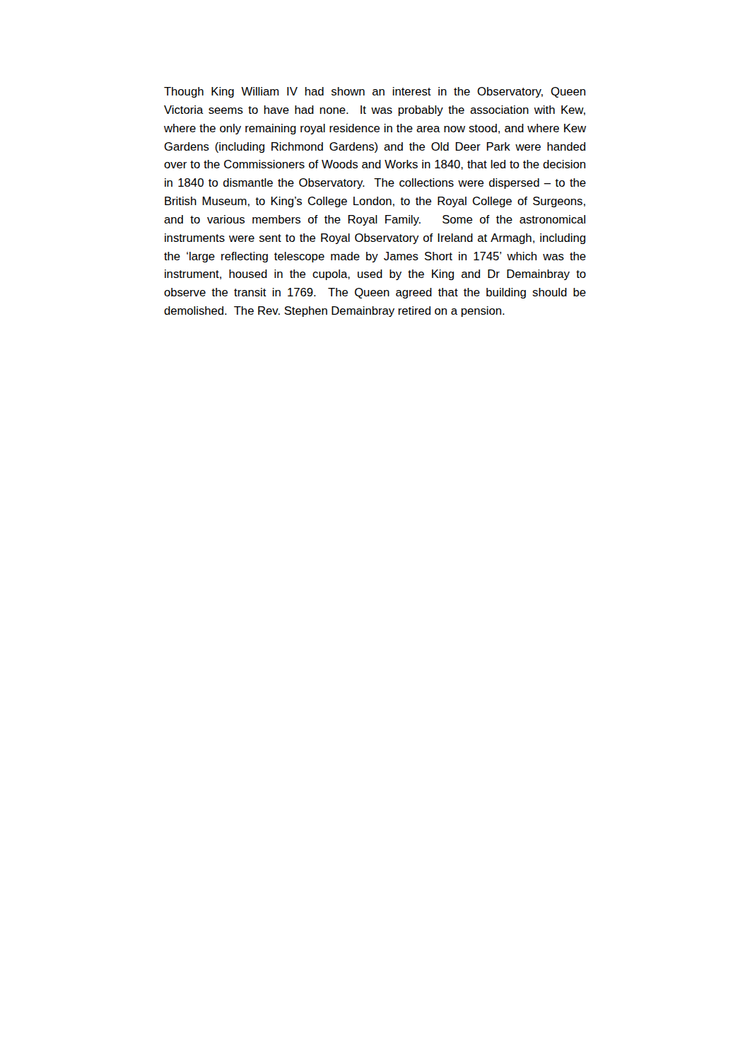Though King William IV had shown an interest in the Observatory, Queen Victoria seems to have had none. It was probably the association with Kew, where the only remaining royal residence in the area now stood, and where Kew Gardens (including Richmond Gardens) and the Old Deer Park were handed over to the Commissioners of Woods and Works in 1840, that led to the decision in 1840 to dismantle the Observatory. The collections were dispersed – to the British Museum, to King’s College London, to the Royal College of Surgeons, and to various members of the Royal Family. Some of the astronomical instruments were sent to the Royal Observatory of Ireland at Armagh, including the ‘large reflecting telescope made by James Short in 1745’ which was the instrument, housed in the cupola, used by the King and Dr Demainbray to observe the transit in 1769. The Queen agreed that the building should be demolished. The Rev. Stephen Demainbray retired on a pension.